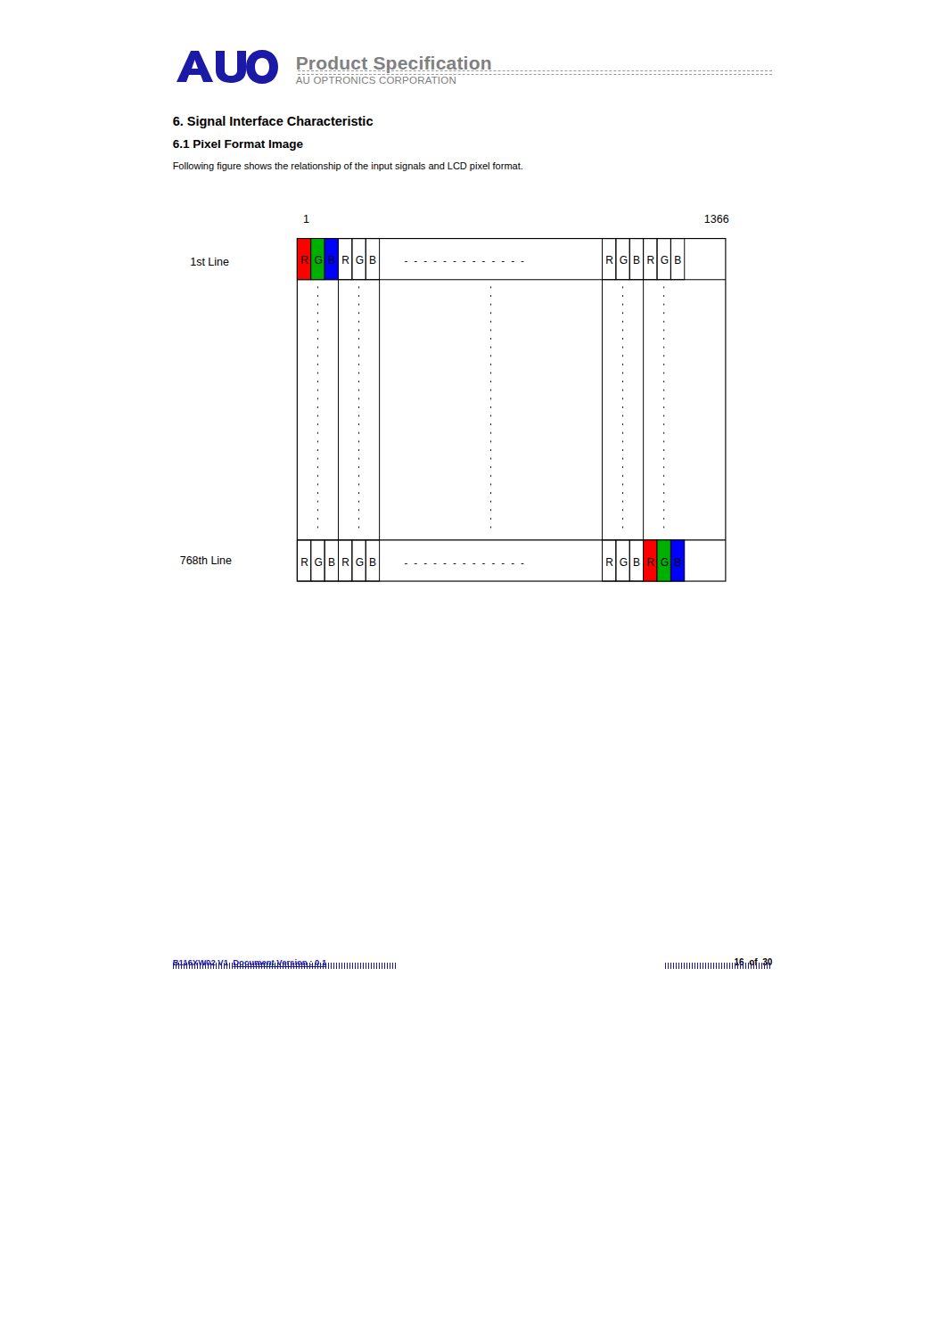Product Specification
AU OPTRONICS CORPORATION
6. Signal Interface Characteristic
6.1 Pixel Format Image
Following figure shows the relationship of the input signals and LCD pixel format.
1 1366 1st Line 768th Line R G B R G B - - - - - - - - - - - - - R G B R G B R G B R G B - - - - - - - - - - - - - R G B R G B
B116XW02 V1 Document Version : 0.1
16 of 30